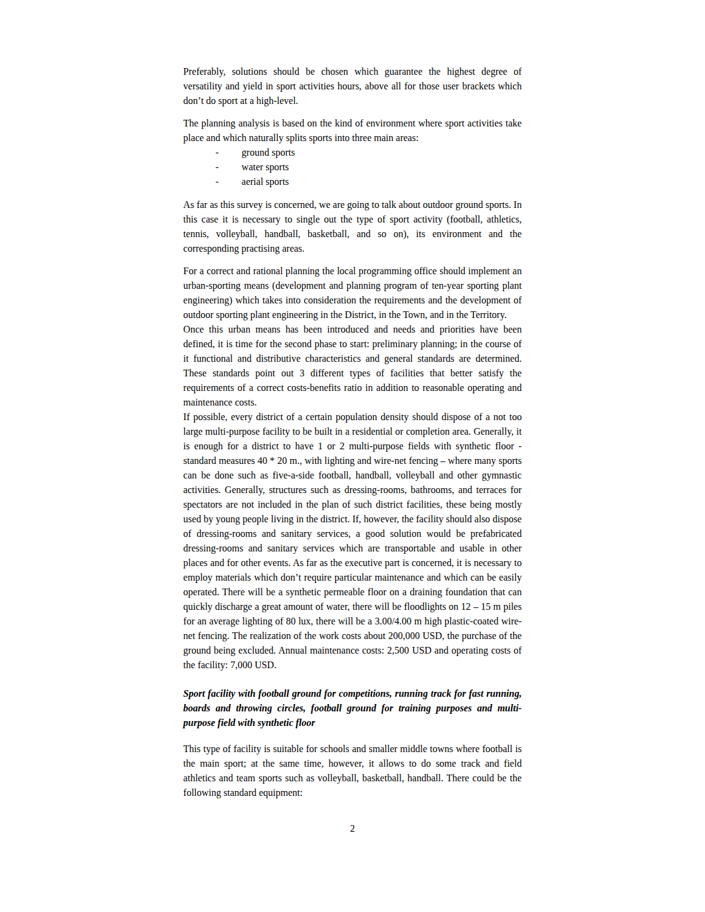Preferably, solutions should be chosen which guarantee the highest degree of versatility and yield in sport activities hours, above all for those user brackets which don’t do sport at a high-level.
The planning analysis is based on the kind of environment where sport activities take place and which naturally splits sports into three main areas:
ground sports
water sports
aerial sports
As far as this survey is concerned, we are going to talk about outdoor ground sports. In this case it is necessary to single out the type of sport activity (football, athletics, tennis, volleyball, handball, basketball, and so on), its environment and the corresponding practising areas.
For a correct and rational planning the local programming office should implement an urban-sporting means (development and planning program of ten-year sporting plant engineering) which takes into consideration the requirements and the development of outdoor sporting plant engineering in the District, in the Town, and in the Territory.
Once this urban means has been introduced and needs and priorities have been defined, it is time for the second phase to start: preliminary planning; in the course of it functional and distributive characteristics and general standards are determined. These standards point out 3 different types of facilities that better satisfy the requirements of a correct costs-benefits ratio in addition to reasonable operating and maintenance costs.
If possible, every district of a certain population density should dispose of a not too large multi-purpose facility to be built in a residential or completion area. Generally, it is enough for a district to have 1 or 2 multi-purpose fields with synthetic floor - standard measures 40 * 20 m., with lighting and wire-net fencing – where many sports can be done such as five-a-side football, handball, volleyball and other gymnastic activities. Generally, structures such as dressing-rooms, bathrooms, and terraces for spectators are not included in the plan of such district facilities, these being mostly used by young people living in the district. If, however, the facility should also dispose of dressing-rooms and sanitary services, a good solution would be prefabricated dressing-rooms and sanitary services which are transportable and usable in other places and for other events. As far as the executive part is concerned, it is necessary to employ materials which don’t require particular maintenance and which can be easily operated. There will be a synthetic permeable floor on a draining foundation that can quickly discharge a great amount of water, there will be floodlights on 12 – 15 m piles for an average lighting of 80 lux, there will be a 3.00/4.00 m high plastic-coated wire-net fencing. The realization of the work costs about 200,000 USD, the purchase of the ground being excluded. Annual maintenance costs: 2,500 USD and operating costs of the facility: 7,000 USD.
Sport facility with football ground for competitions, running track for fast running, boards and throwing circles, football ground for training purposes and multi-purpose field with synthetic floor
This type of facility is suitable for schools and smaller middle towns where football is the main sport; at the same time, however, it allows to do some track and field athletics and team sports such as volleyball, basketball, handball. There could be the following standard equipment:
2